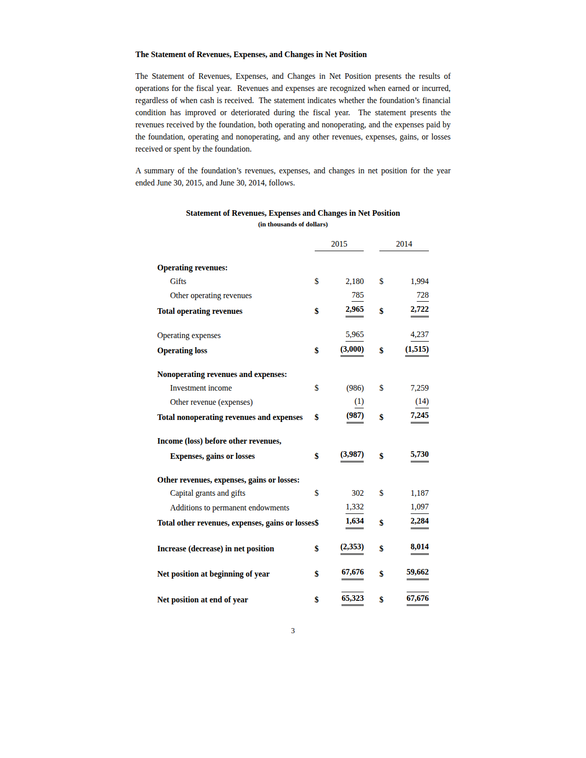The Statement of Revenues, Expenses, and Changes in Net Position
The Statement of Revenues, Expenses, and Changes in Net Position presents the results of operations for the fiscal year. Revenues and expenses are recognized when earned or incurred, regardless of when cash is received. The statement indicates whether the foundation’s financial condition has improved or deteriorated during the fiscal year. The statement presents the revenues received by the foundation, both operating and nonoperating, and the expenses paid by the foundation, operating and nonoperating, and any other revenues, expenses, gains, or losses received or spent by the foundation.
A summary of the foundation’s revenues, expenses, and changes in net position for the year ended June 30, 2015, and June 30, 2014, follows.
Statement of Revenues, Expenses and Changes in Net Position
(in thousands of dollars)
| | 2015 | | 2014 |
| Operating revenues: | | | | | |
| Gifts | $ | 2,180 | | $ | 1,994 |
| Other operating revenues | | 785 | | | 728 |
| Total operating revenues | $ | 2,965 | | $ | 2,722 |
| Operating expenses | | 5,965 | | | 4,237 |
| Operating loss | $ | (3,000) | | $ | (1,515) |
| Nonoperating revenues and expenses: | | | | | |
| Investment income | $ | (986) | | $ | 7,259 |
| Other revenue (expenses) | | (1) | | | (14) |
| Total nonoperating revenues and expenses | $ | (987) | | $ | 7,245 |
| Income (loss) before other revenues, | | | | | |
| Expenses, gains or losses | $ | (3,987) | | $ | 5,730 |
| Other revenues, expenses, gains or losses: | | | | | |
| Capital grants and gifts | $ | 302 | | $ | 1,187 |
| Additions to permanent endowments | | 1,332 | | | 1,097 |
| Total other revenues, expenses, gains or losses | $ | 1,634 | | $ | 2,284 |
| Increase (decrease) in net position | $ | (2,353) | | $ | 8,014 |
| Net position at beginning of year | $ | 67,676 | | $ | 59,662 |
| Net position at end of year | $ | 65,323 | | $ | 67,676 |
3